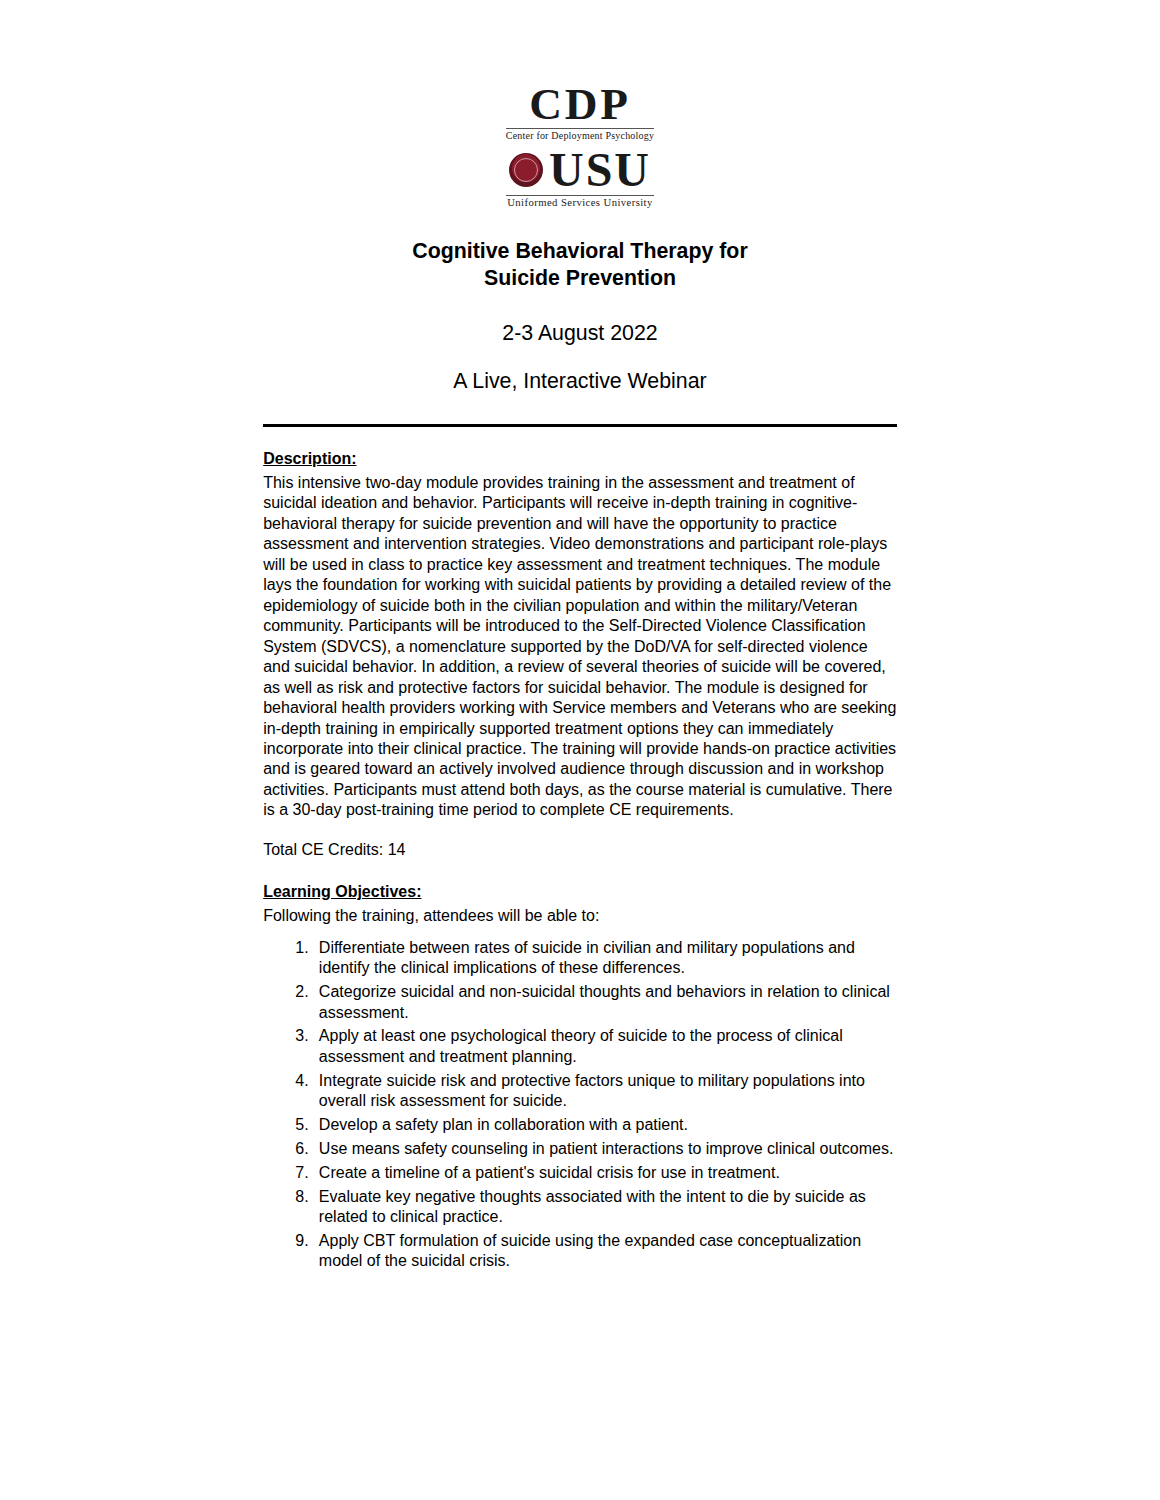CDP
Center for Deployment Psychology
USU
Uniformed Services University
Cognitive Behavioral Therapy for
Suicide Prevention
2-3 August 2022
A Live, Interactive Webinar
Description:
This intensive two-day module provides training in the assessment and treatment of suicidal ideation and behavior. Participants will receive in-depth training in cognitive-behavioral therapy for suicide prevention and will have the opportunity to practice assessment and intervention strategies. Video demonstrations and participant role-plays will be used in class to practice key assessment and treatment techniques. The module lays the foundation for working with suicidal patients by providing a detailed review of the epidemiology of suicide both in the civilian population and within the military/Veteran community. Participants will be introduced to the Self-Directed Violence Classification System (SDVCS), a nomenclature supported by the DoD/VA for self-directed violence and suicidal behavior. In addition, a review of several theories of suicide will be covered, as well as risk and protective factors for suicidal behavior. The module is designed for behavioral health providers working with Service members and Veterans who are seeking in-depth training in empirically supported treatment options they can immediately incorporate into their clinical practice. The training will provide hands-on practice activities and is geared toward an actively involved audience through discussion and in workshop activities. Participants must attend both days, as the course material is cumulative. There is a 30-day post-training time period to complete CE requirements.
Total CE Credits: 14
Learning Objectives:
Following the training, attendees will be able to:
Differentiate between rates of suicide in civilian and military populations and identify the clinical implications of these differences.
Categorize suicidal and non-suicidal thoughts and behaviors in relation to clinical assessment.
Apply at least one psychological theory of suicide to the process of clinical assessment and treatment planning.
Integrate suicide risk and protective factors unique to military populations into overall risk assessment for suicide.
Develop a safety plan in collaboration with a patient.
Use means safety counseling in patient interactions to improve clinical outcomes.
Create a timeline of a patient's suicidal crisis for use in treatment.
Evaluate key negative thoughts associated with the intent to die by suicide as related to clinical practice.
Apply CBT formulation of suicide using the expanded case conceptualization model of the suicidal crisis.